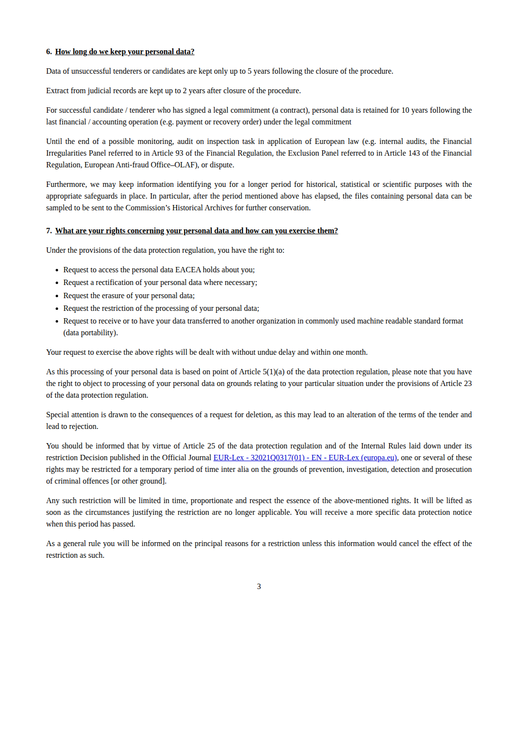6. How long do we keep your personal data?
Data of unsuccessful tenderers or candidates are kept only up to 5 years following the closure of the procedure.
Extract from judicial records are kept up to 2 years after closure of the procedure.
For successful candidate / tenderer who has signed a legal commitment (a contract), personal data is retained for 10 years following the last financial / accounting operation (e.g. payment or recovery order) under the legal commitment
Until the end of a possible monitoring, audit on inspection task in application of European law (e.g. internal audits, the Financial Irregularities Panel referred to in Article 93 of the Financial Regulation, the Exclusion Panel referred to in Article 143 of the Financial Regulation, European Anti-fraud Office–OLAF), or dispute.
Furthermore, we may keep information identifying you for a longer period for historical, statistical or scientific purposes with the appropriate safeguards in place. In particular, after the period mentioned above has elapsed, the files containing personal data can be sampled to be sent to the Commission’s Historical Archives for further conservation.
7. What are your rights concerning your personal data and how can you exercise them?
Under the provisions of the data protection regulation, you have the right to:
Request to access the personal data EACEA holds about you;
Request a rectification of your personal data where necessary;
Request the erasure of your personal data;
Request the restriction of the processing of your personal data;
Request to receive or to have your data transferred to another organization in commonly used machine readable standard format (data portability).
Your request to exercise the above rights will be dealt with without undue delay and within one month.
As this processing of your personal data is based on point of Article 5(1)(a) of the data protection regulation, please note that you have the right to object to processing of your personal data on grounds relating to your particular situation under the provisions of Article 23 of the data protection regulation.
Special attention is drawn to the consequences of a request for deletion, as this may lead to an alteration of the terms of the tender and lead to rejection.
You should be informed that by virtue of Article 25 of the data protection regulation and of the Internal Rules laid down under its restriction Decision published in the Official Journal EUR-Lex - 32021Q0317(01) - EN - EUR-Lex (europa.eu), one or several of these rights may be restricted for a temporary period of time inter alia on the grounds of prevention, investigation, detection and prosecution of criminal offences [or other ground].
Any such restriction will be limited in time, proportionate and respect the essence of the above-mentioned rights. It will be lifted as soon as the circumstances justifying the restriction are no longer applicable. You will receive a more specific data protection notice when this period has passed.
As a general rule you will be informed on the principal reasons for a restriction unless this information would cancel the effect of the restriction as such.
3